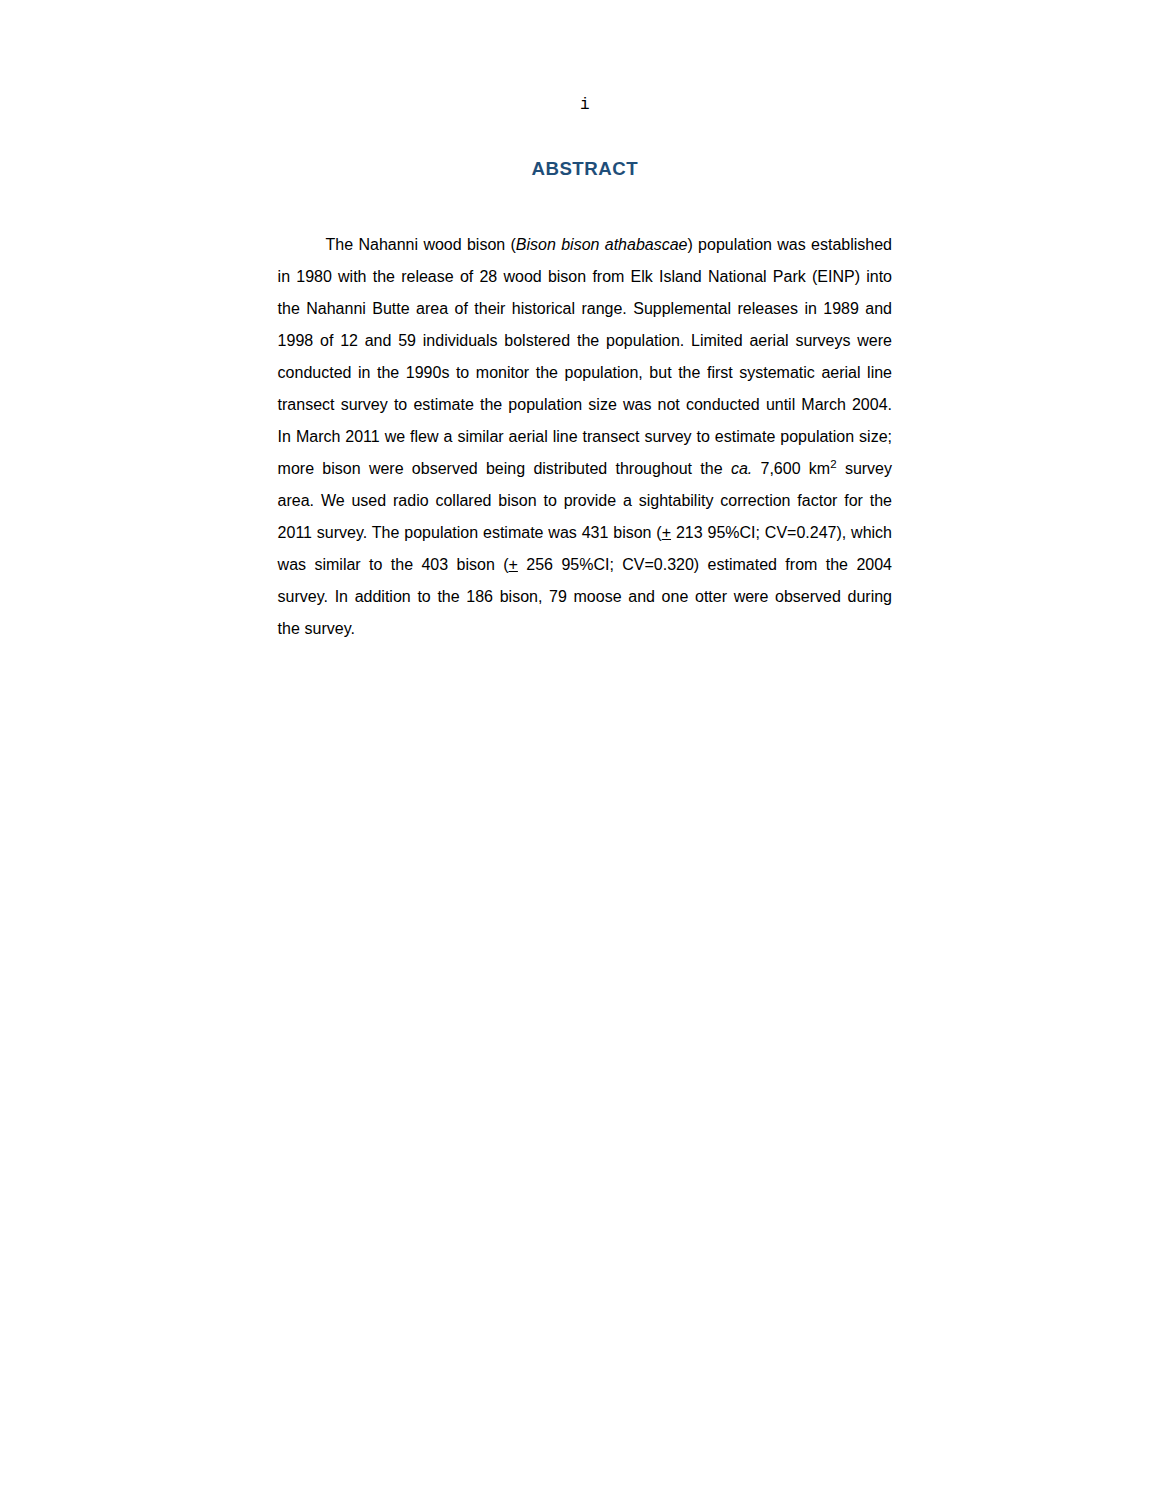i
ABSTRACT
The Nahanni wood bison (Bison bison athabascae) population was established in 1980 with the release of 28 wood bison from Elk Island National Park (EINP) into the Nahanni Butte area of their historical range. Supplemental releases in 1989 and 1998 of 12 and 59 individuals bolstered the population. Limited aerial surveys were conducted in the 1990s to monitor the population, but the first systematic aerial line transect survey to estimate the population size was not conducted until March 2004. In March 2011 we flew a similar aerial line transect survey to estimate population size; more bison were observed being distributed throughout the ca. 7,600 km2 survey area. We used radio collared bison to provide a sightability correction factor for the 2011 survey. The population estimate was 431 bison (+ 213 95%CI; CV=0.247), which was similar to the 403 bison (+ 256 95%CI; CV=0.320) estimated from the 2004 survey. In addition to the 186 bison, 79 moose and one otter were observed during the survey.